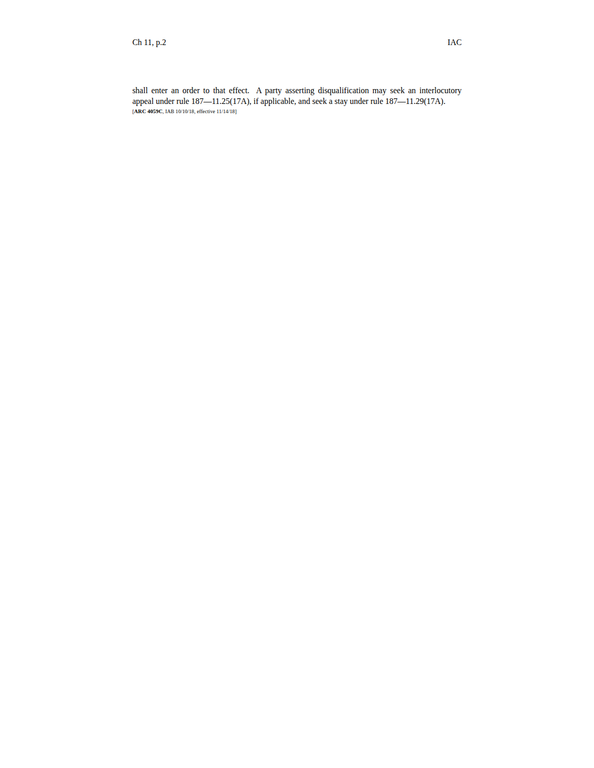Ch 11, p.2
IAC
shall enter an order to that effect. A party asserting disqualification may seek an interlocutory appeal under rule 187—11.25(17A), if applicable, and seek a stay under rule 187—11.29(17A).
[ARC 4059C, IAB 10/10/18, effective 11/14/18]